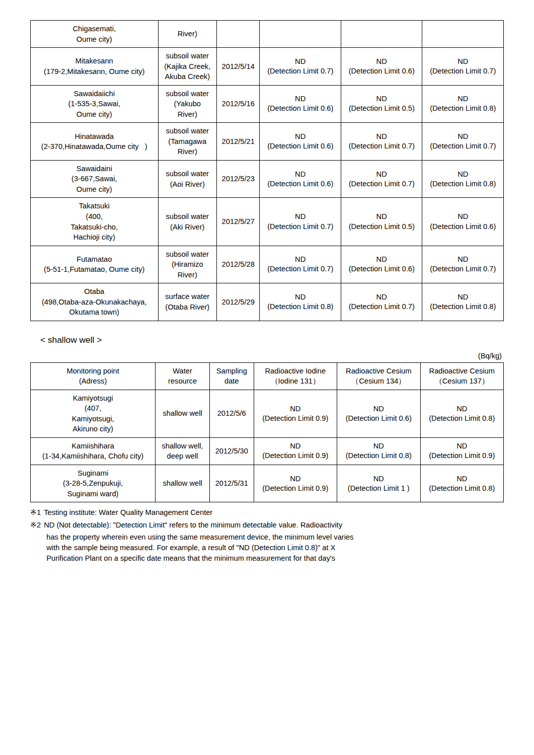| Chigasemati, Oume city) | River) | | | | |
| Mitakesann (179-2,Mitakesann, Oume city) | subsoil water (Kajika Creek, Akuba Creek) | 2012/5/14 | ND (Detection Limit 0.7) | ND (Detection Limit 0.6) | ND (Detection Limit 0.7) |
| Sawaidaiichi (1-535-3,Sawai, Oume city) | subsoil water (Yakubo River) | 2012/5/16 | ND (Detection Limit 0.6) | ND (Detection Limit 0.5) | ND (Detection Limit 0.8) |
| Hinatawada (2-370,Hinatawada,Oume city ) | subsoil water (Tamagawa River) | 2012/5/21 | ND (Detection Limit 0.6) | ND (Detection Limit 0.7) | ND (Detection Limit 0.7) |
| Sawaidaini (3-667,Sawai, Oume city) | subsoil water (Aoi River) | 2012/5/23 | ND (Detection Limit 0.6) | ND (Detection Limit 0.7) | ND (Detection Limit 0.8) |
| Takatsuki (400, Takatsuki-cho, Hachioji city) | subsoil water (Aki River) | 2012/5/27 | ND (Detection Limit 0.7) | ND (Detection Limit 0.5) | ND (Detection Limit 0.6) |
| Futamatao (5-51-1,Futamatao, Oume city) | subsoil water (Hiramizo River) | 2012/5/28 | ND (Detection Limit 0.7) | ND (Detection Limit 0.6) | ND (Detection Limit 0.7) |
| Otaba (498,Otaba-aza-Okunakachaya, Okutama town) | surface water (Otaba River) | 2012/5/29 | ND (Detection Limit 0.8) | ND (Detection Limit 0.7) | ND (Detection Limit 0.8) |
< shallow well >
(Bq/kg)
| Monitoring point (Adress) | Water resource | Sampling date | Radioactive Iodine （Iodine 131） | Radioactive Cesium （Cesium 134） | Radioactive Cesium （Cesium 137） |
| --- | --- | --- | --- | --- | --- |
| Kamiyotsugi (407, Kamiyotsugi, Akiruno city) | shallow well | 2012/5/6 | ND (Detection Limit 0.9) | ND (Detection Limit 0.6) | ND (Detection Limit 0.8) |
| Kamiishihara (1-34,Kamiishihara, Chofu city) | shallow well, deep well | 2012/5/30 | ND (Detection Limit 0.9) | ND (Detection Limit 0.8) | ND (Detection Limit 0.9) |
| Suginami (3-28-5,Zenpukuji, Suginami ward) | shallow well | 2012/5/31 | ND (Detection Limit 0.9) | ND (Detection Limit 1 ) | ND (Detection Limit 0.8) |
※1 Testing institute: Water Quality Management Center
※2 ND (Not detectable): "Detection Limit" refers to the minimum detectable value. Radioactivity
has the property wherein even using the same measurement device, the minimum level varies
with the sample being measured. For example, a result of "ND (Detection Limit 0.8)" at X
Purification Plant on a specific date means that the minimum measurement for that day's